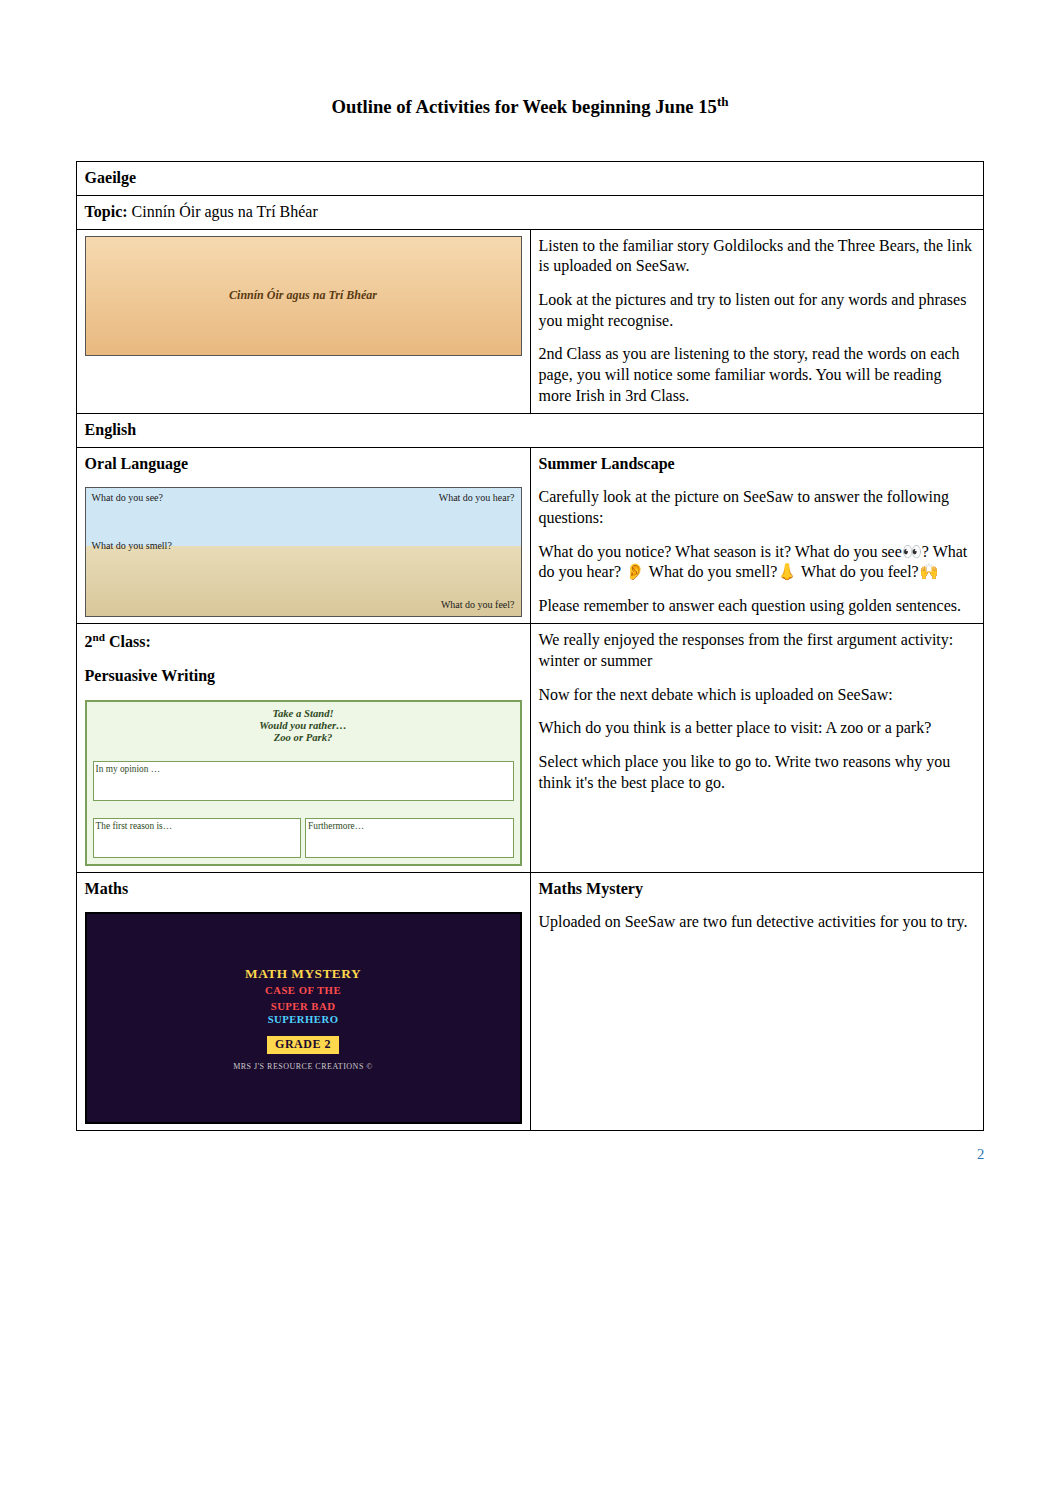Outline of Activities for Week beginning June 15th
| Gaeilge |
| Topic: Cinnín Óir agus na Trí Bhéar |
| Cinnín Óir agus na Trí Bhéar | Listen to the familiar story Goldilocks and the Three Bears, the link is uploaded on SeeSaw. Look at the pictures and try to listen out for any words and phrases you might recognise. 2nd Class as you are listening to the story, read the words on each page, you will notice some familiar words. You will be reading more Irish in 3rd Class. |
| English |
| Oral Language What do you see? What do you hear? What do you smell? What do you feel? | Summer Landscape Carefully look at the picture on SeeSaw to answer the following questions: What do you notice? What season is it? What do you see 👀 ? What do you hear? 👂 What do you smell? 👃 What do you feel? 🙌 Please remember to answer each question using golden sentences. |
| 2 nd Class: Persuasive Writing Take a Stand! Would you rather… Zoo or Park? In my opinion … The first reason is… Furthermore… | We really enjoyed the responses from the first argument activity: winter or summer Now for the next debate which is uploaded on SeeSaw: Which do you think is a better place to visit: A zoo or a park? Select which place you like to go to. Write two reasons why you think it's the best place to go. |
| Maths MATH MYSTERY CASE OF THE SUPER BAD SUPERHERO GRADE 2 MRS J'S RESOURCE CREATIONS © | Maths Mystery Uploaded on SeeSaw are two fun detective activities for you to try. |
2